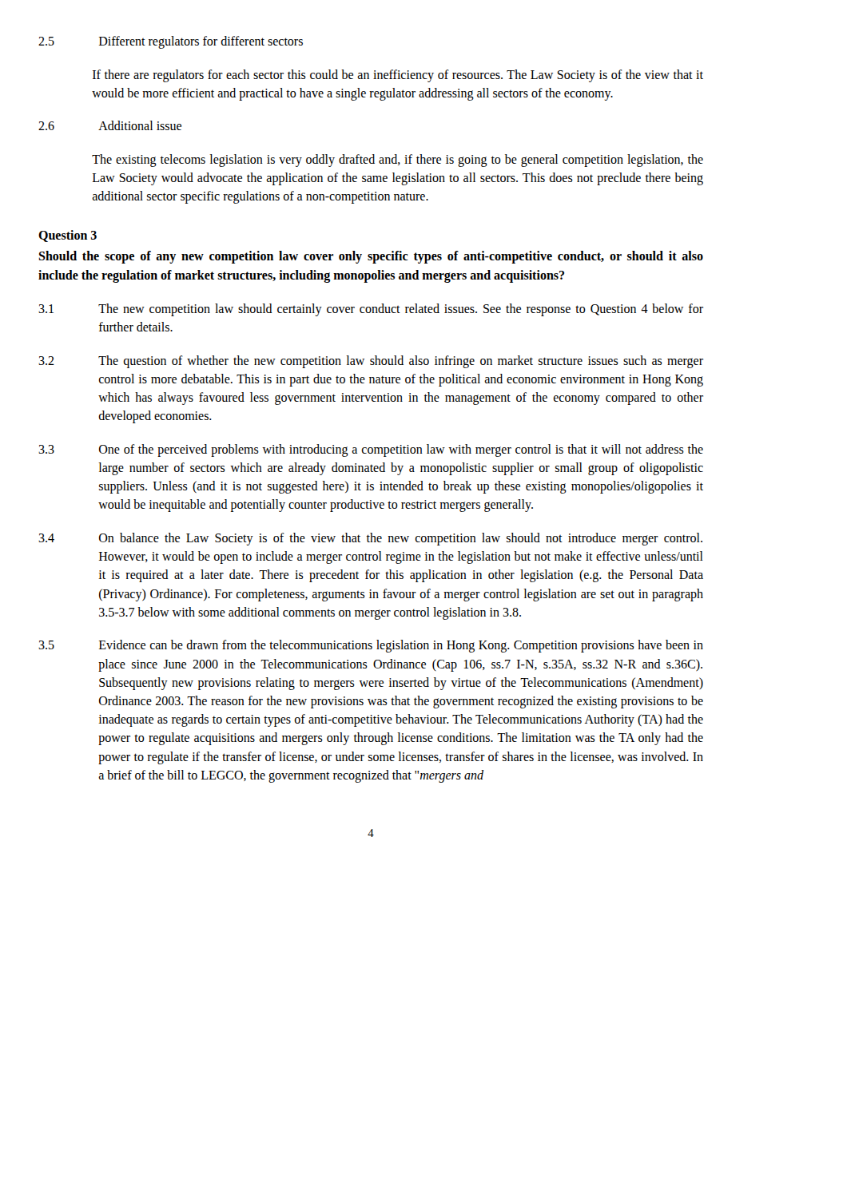2.5
Different regulators for different sectors
If there are regulators for each sector this could be an inefficiency of resources. The Law Society is of the view that it would be more efficient and practical to have a single regulator addressing all sectors of the economy.
2.6
Additional issue
The existing telecoms legislation is very oddly drafted and, if there is going to be general competition legislation, the Law Society would advocate the application of the same legislation to all sectors. This does not preclude there being additional sector specific regulations of a non-competition nature.
Question 3
Should the scope of any new competition law cover only specific types of anti-competitive conduct, or should it also include the regulation of market structures, including monopolies and mergers and acquisitions?
3.1
The new competition law should certainly cover conduct related issues. See the response to Question 4 below for further details.
3.2
The question of whether the new competition law should also infringe on market structure issues such as merger control is more debatable. This is in part due to the nature of the political and economic environment in Hong Kong which has always favoured less government intervention in the management of the economy compared to other developed economies.
3.3
One of the perceived problems with introducing a competition law with merger control is that it will not address the large number of sectors which are already dominated by a monopolistic supplier or small group of oligopolistic suppliers. Unless (and it is not suggested here) it is intended to break up these existing monopolies/oligopolies it would be inequitable and potentially counter productive to restrict mergers generally.
3.4
On balance the Law Society is of the view that the new competition law should not introduce merger control. However, it would be open to include a merger control regime in the legislation but not make it effective unless/until it is required at a later date. There is precedent for this application in other legislation (e.g. the Personal Data (Privacy) Ordinance). For completeness, arguments in favour of a merger control legislation are set out in paragraph 3.5-3.7 below with some additional comments on merger control legislation in 3.8.
3.5
Evidence can be drawn from the telecommunications legislation in Hong Kong. Competition provisions have been in place since June 2000 in the Telecommunications Ordinance (Cap 106, ss.7 I-N, s.35A, ss.32 N-R and s.36C). Subsequently new provisions relating to mergers were inserted by virtue of the Telecommunications (Amendment) Ordinance 2003. The reason for the new provisions was that the government recognized the existing provisions to be inadequate as regards to certain types of anti-competitive behaviour. The Telecommunications Authority (TA) had the power to regulate acquisitions and mergers only through license conditions. The limitation was the TA only had the power to regulate if the transfer of license, or under some licenses, transfer of shares in the licensee, was involved. In a brief of the bill to LEGCO, the government recognized that "mergers and
4